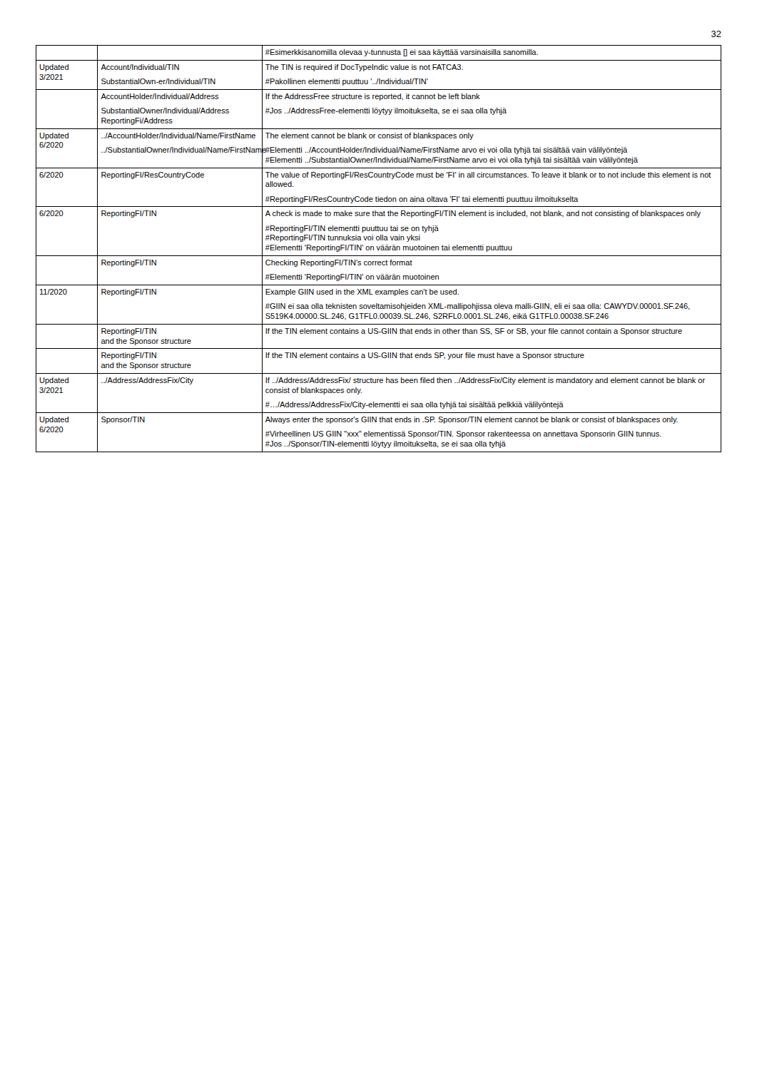32
| | | #Esimerkkisanomilla olevaa y-tunnusta [] ei saa käyttää varsinaisilla sanomilla. |
| Updated 3/2021 | Account/Individual/TIN SubstantialOwn-er/Individual/TIN | The TIN is required if DocTypeIndic value is not FATCA3. #Pakollinen elementti puuttuu '../Individual/TIN' |
| | AccountHolder/Individual/Address SubstantialOwner/Individual/Address ReportingFi/Address | If the AddressFree structure is reported, it cannot be left blank #Jos ../AddressFree-elementti löytyy ilmoitukselta, se ei saa olla tyhjä |
| Updated 6/2020 | ../AccountHolder/Individual/Name/FirstName ../SubstantialOwner/Individual/Name/FirstName | The element cannot be blank or consist of blankspaces only #Elementti ../AccountHolder/Individual/Name/FirstName arvo ei voi olla tyhjä tai sisältää vain välilyöntejä #Elementti ../SubstantialOwner/Individual/Name/FirstName arvo ei voi olla tyhjä tai sisältää vain välilyöntejä |
| 6/2020 | ReportingFI/ResCountryCode | The value of ReportingFI/ResCountryCode must be 'FI' in all circumstances. To leave it blank or to not include this element is not allowed. #ReportingFI/ResCountryCode tiedon on aina oltava 'FI' tai elementti puuttuu ilmoitukselta |
| 6/2020 | ReportingFI/TIN | A check is made to make sure that the ReportingFI/TIN element is included, not blank, and not consisting of blankspaces only #ReportingFI/TIN elementti puuttuu tai se on tyhjä #ReportingFI/TIN tunnuksia voi olla vain yksi #Elementti 'ReportingFI/TIN' on väärän muotoinen tai elementti puuttuu |
| | ReportingFI/TIN | Checking ReportingFI/TIN's correct format #Elementti 'ReportingFI/TIN' on väärän muotoinen |
| 11/2020 | ReportingFI/TIN | Example GIIN used in the XML examples can't be used. #GIIN ei saa olla teknisten soveltamisohjeiden XML-mallipohjissa oleva malli-GIIN, eli ei saa olla: CAWYDV.00001.SF.246, S519K4.00000.SL.246, G1TFL0.00039.SL.246, S2RFL0.0001.SL.246, eikä G1TFL0.00038.SF.246 |
| | ReportingFI/TIN and the Sponsor structure | If the TIN element contains a US-GIIN that ends in other than SS, SF or SB, your file cannot contain a Sponsor structure |
| | ReportingFI/TIN and the Sponsor structure | If the TIN element contains a US-GIIN that ends SP, your file must have a Sponsor structure |
| Updated 3/2021 | ../Address/AddressFix/City | If ../Address/AddressFix/ structure has been filed then ../AddressFix/City element is mandatory and element cannot be blank or consist of blankspaces only. #…/Address/AddressFix/City-elementti ei saa olla tyhjä tai sisältää pelkkiä välilyöntejä |
| Updated 6/2020 | Sponsor/TIN | Always enter the sponsor's GIIN that ends in .SP. Sponsor/TIN element cannot be blank or consist of blankspaces only. #Virheellinen US GIIN "xxx" elementissä Sponsor/TIN. Sponsor rakenteessa on annettava Sponsorin GIIN tunnus. #Jos ../Sponsor/TIN-elementti löytyy ilmoitukselta, se ei saa olla tyhjä |